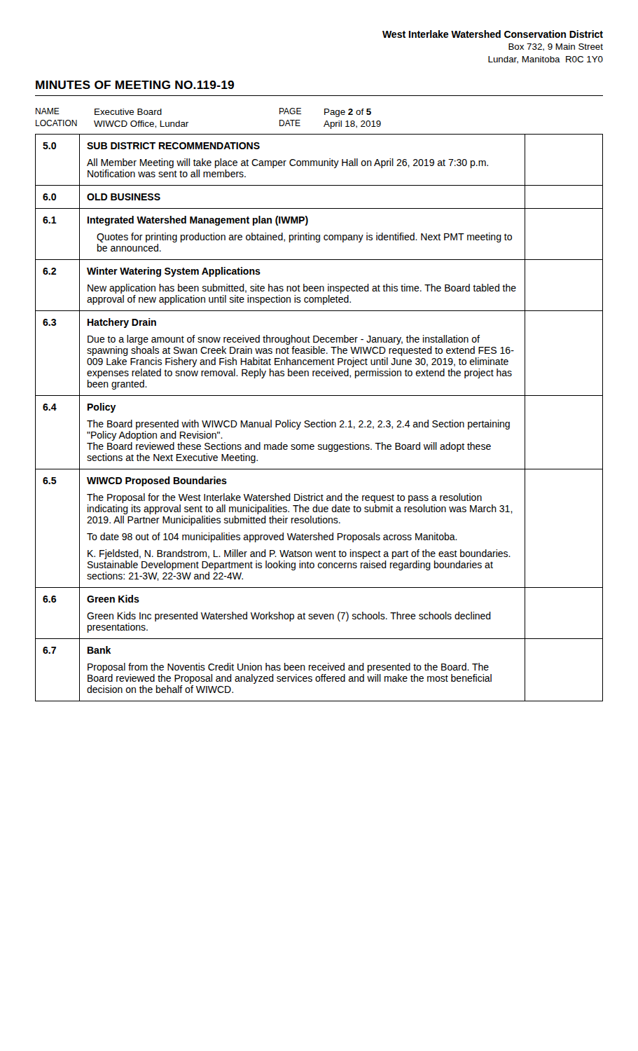West Interlake Watershed Conservation District
Box 732, 9 Main Street
Lundar, Manitoba R0C 1Y0
MINUTES OF MEETING NO.119-19
| NAME | Executive Board | PAGE | Page 2 of 5 |
| LOCATION | WIWCD Office, Lundar | DATE | April 18, 2019 |
| 5.0 | SUB DISTRICT RECOMMENDATIONS All Member Meeting will take place at Camper Community Hall on April 26, 2019 at 7:30 p.m. Notification was sent to all members. | |
| 6.0 | OLD BUSINESS | |
| 6.1 | Integrated Watershed Management plan (IWMP) Quotes for printing production are obtained, printing company is identified. Next PMT meeting to be announced. | |
| 6.2 | Winter Watering System Applications New application has been submitted, site has not been inspected at this time. The Board tabled the approval of new application until site inspection is completed. | |
| 6.3 | Hatchery Drain Due to a large amount of snow received throughout December - January, the installation of spawning shoals at Swan Creek Drain was not feasible. The WIWCD requested to extend FES 16-009 Lake Francis Fishery and Fish Habitat Enhancement Project until June 30, 2019, to eliminate expenses related to snow removal. Reply has been received, permission to extend the project has been granted. | |
| 6.4 | Policy The Board presented with WIWCD Manual Policy Section 2.1, 2.2, 2.3, 2.4 and Section pertaining "Policy Adoption and Revision". The Board reviewed these Sections and made some suggestions. The Board will adopt these sections at the Next Executive Meeting. | |
| 6.5 | WIWCD Proposed Boundaries The Proposal for the West Interlake Watershed District and the request to pass a resolution indicating its approval sent to all municipalities. The due date to submit a resolution was March 31, 2019. All Partner Municipalities submitted their resolutions. To date 98 out of 104 municipalities approved Watershed Proposals across Manitoba. K. Fjeldsted, N. Brandstrom, L. Miller and P. Watson went to inspect a part of the east boundaries. Sustainable Development Department is looking into concerns raised regarding boundaries at sections: 21-3W, 22-3W and 22-4W. | |
| 6.6 | Green Kids Green Kids Inc presented Watershed Workshop at seven (7) schools. Three schools declined presentations. | |
| 6.7 | Bank Proposal from the Noventis Credit Union has been received and presented to the Board. The Board reviewed the Proposal and analyzed services offered and will make the most beneficial decision on the behalf of WIWCD. | |